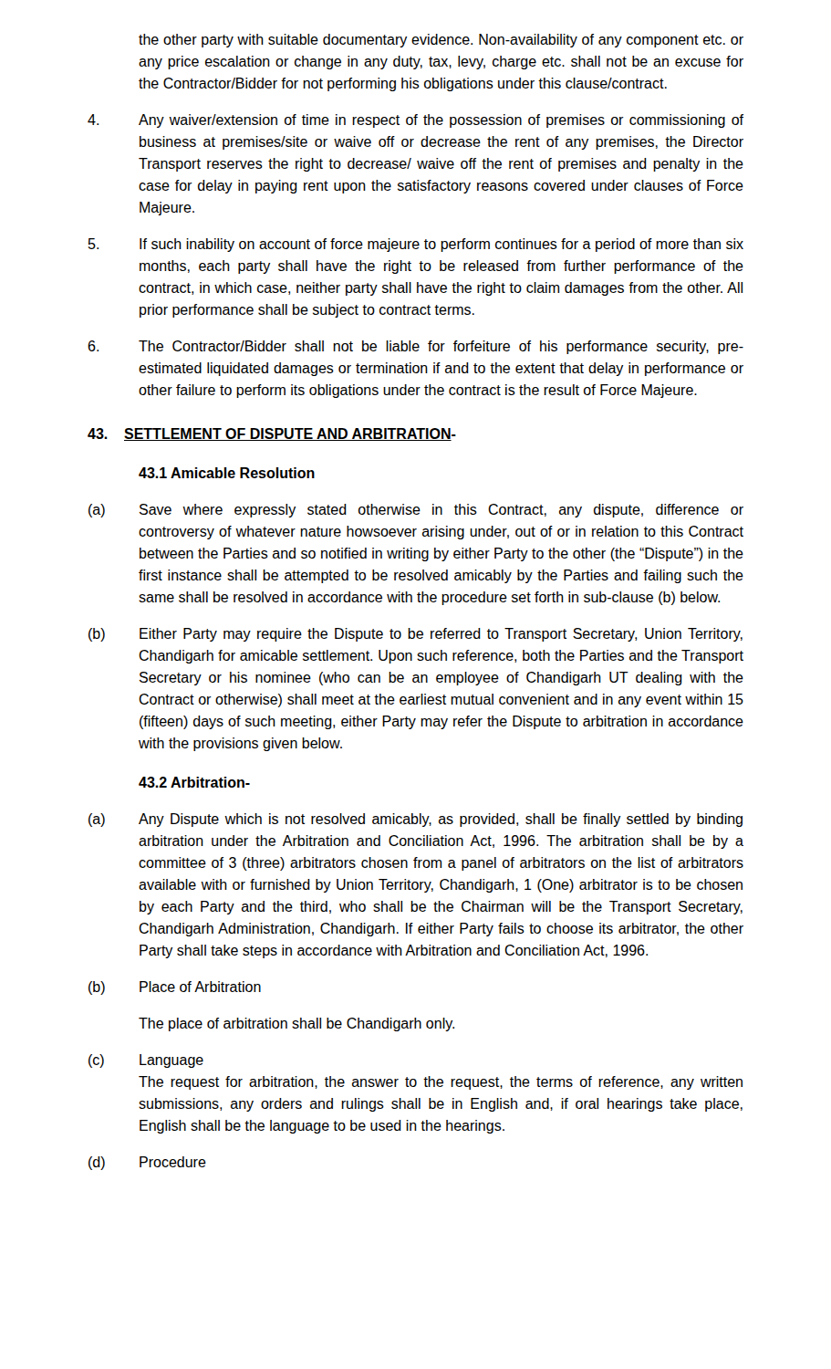the other party with suitable documentary evidence. Non-availability of any component etc. or any price escalation or change in any duty, tax, levy, charge etc. shall not be an excuse for the Contractor/Bidder for not performing his obligations under this clause/contract.
4. Any waiver/extension of time in respect of the possession of premises or commissioning of business at premises/site or waive off or decrease the rent of any premises, the Director Transport reserves the right to decrease/ waive off the rent of premises and penalty in the case for delay in paying rent upon the satisfactory reasons covered under clauses of Force Majeure.
5. If such inability on account of force majeure to perform continues for a period of more than six months, each party shall have the right to be released from further performance of the contract, in which case, neither party shall have the right to claim damages from the other. All prior performance shall be subject to contract terms.
6. The Contractor/Bidder shall not be liable for forfeiture of his performance security, pre-estimated liquidated damages or termination if and to the extent that delay in performance or other failure to perform its obligations under the contract is the result of Force Majeure.
43. SETTLEMENT OF DISPUTE AND ARBITRATION-
43.1 Amicable Resolution
(a) Save where expressly stated otherwise in this Contract, any dispute, difference or controversy of whatever nature howsoever arising under, out of or in relation to this Contract between the Parties and so notified in writing by either Party to the other (the “Dispute”) in the first instance shall be attempted to be resolved amicably by the Parties and failing such the same shall be resolved in accordance with the procedure set forth in sub-clause (b) below.
(b) Either Party may require the Dispute to be referred to Transport Secretary, Union Territory, Chandigarh for amicable settlement. Upon such reference, both the Parties and the Transport Secretary or his nominee (who can be an employee of Chandigarh UT dealing with the Contract or otherwise) shall meet at the earliest mutual convenient and in any event within 15 (fifteen) days of such meeting, either Party may refer the Dispute to arbitration in accordance with the provisions given below.
43.2 Arbitration-
(a) Any Dispute which is not resolved amicably, as provided, shall be finally settled by binding arbitration under the Arbitration and Conciliation Act, 1996. The arbitration shall be by a committee of 3 (three) arbitrators chosen from a panel of arbitrators on the list of arbitrators available with or furnished by Union Territory, Chandigarh, 1 (One) arbitrator is to be chosen by each Party and the third, who shall be the Chairman will be the Transport Secretary, Chandigarh Administration, Chandigarh. If either Party fails to choose its arbitrator, the other Party shall take steps in accordance with Arbitration and Conciliation Act, 1996.
(b) Place of Arbitration
The place of arbitration shall be Chandigarh only.
(c) Language
The request for arbitration, the answer to the request, the terms of reference, any written submissions, any orders and rulings shall be in English and, if oral hearings take place, English shall be the language to be used in the hearings.
(d) Procedure